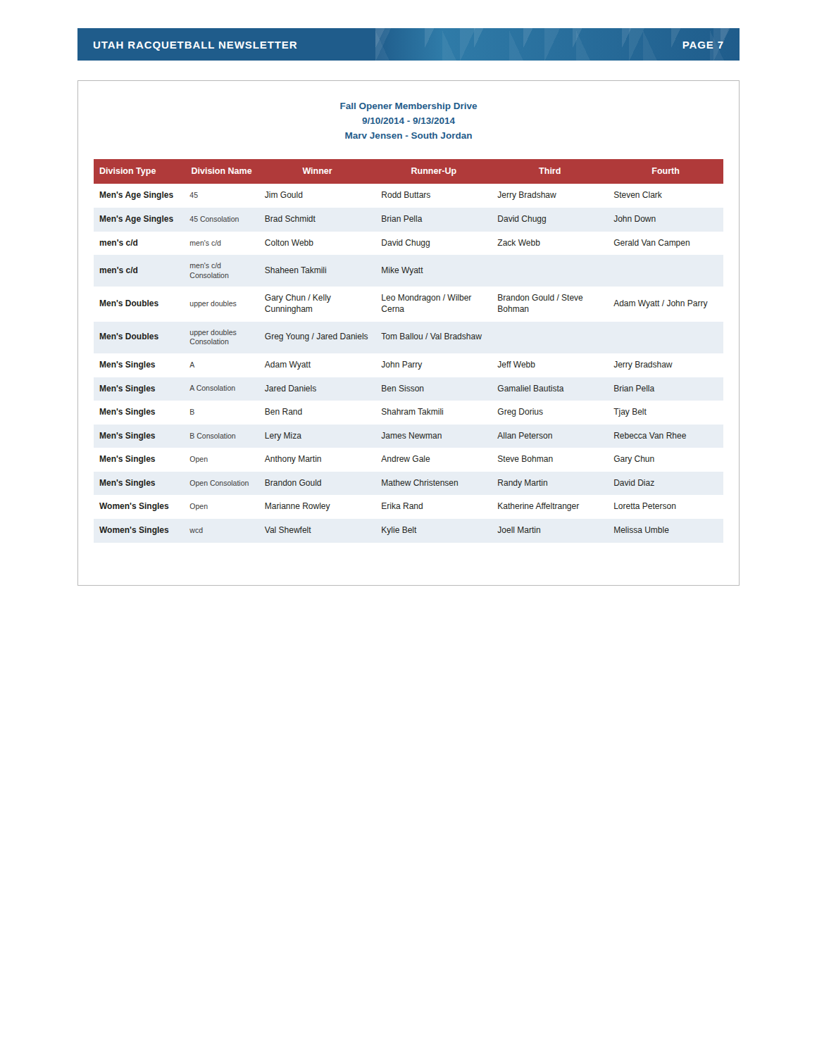UTAH RACQUETBALL NEWSLETTER
PAGE 7
Fall Opener Membership Drive
9/10/2014 - 9/13/2014
Marv Jensen - South Jordan
| Division Type | Division Name | Winner | Runner-Up | Third | Fourth |
| --- | --- | --- | --- | --- | --- |
| Men's Age Singles | 45 | Jim Gould | Rodd Buttars | Jerry Bradshaw | Steven Clark |
| Men's Age Singles | 45 Consolation | Brad Schmidt | Brian Pella | David Chugg | John Down |
| men's c/d | men's c/d | Colton Webb | David Chugg | Zack Webb | Gerald Van Campen |
| men's c/d | men's c/d Consolation | Shaheen Takmili | Mike Wyatt | | |
| Men's Doubles | upper doubles | Gary Chun / Kelly Cunningham | Leo Mondragon / Wilber Cerna | Brandon Gould / Steve Bohman | Adam Wyatt / John Parry |
| Men's Doubles | upper doubles Consolation | Greg Young / Jared Daniels | Tom Ballou / Val Bradshaw | | |
| Men's Singles | A | Adam Wyatt | John Parry | Jeff Webb | Jerry Bradshaw |
| Men's Singles | A Consolation | Jared Daniels | Ben Sisson | Gamaliel Bautista | Brian Pella |
| Men's Singles | B | Ben Rand | Shahram Takmili | Greg Dorius | Tjay Belt |
| Men's Singles | B Consolation | Lery Miza | James Newman | Allan Peterson | Rebecca Van Rhee |
| Men's Singles | Open | Anthony Martin | Andrew Gale | Steve Bohman | Gary Chun |
| Men's Singles | Open Consolation | Brandon Gould | Mathew Christensen | Randy Martin | David Diaz |
| Women's Singles | Open | Marianne Rowley | Erika Rand | Katherine Affeltranger | Loretta Peterson |
| Women's Singles | wcd | Val Shewfelt | Kylie Belt | Joell Martin | Melissa Umble |